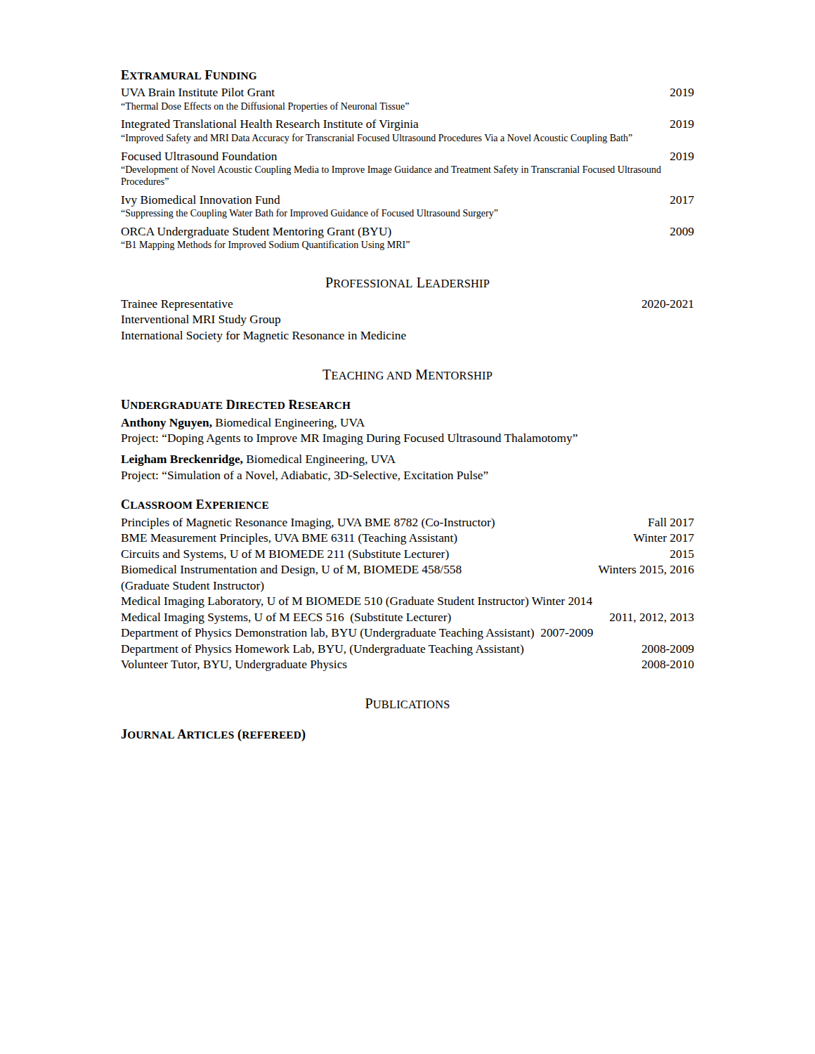EXTRAMURAL FUNDING
UVA Brain Institute Pilot Grant
2019
“Thermal Dose Effects on the Diffusional Properties of Neuronal Tissue”
Integrated Translational Health Research Institute of Virginia
2019
“Improved Safety and MRI Data Accuracy for Transcranial Focused Ultrasound Procedures Via a Novel Acoustic Coupling Bath”
Focused Ultrasound Foundation
2019
“Development of Novel Acoustic Coupling Media to Improve Image Guidance and Treatment Safety in Transcranial Focused Ultrasound Procedures”
Ivy Biomedical Innovation Fund
2017
“Suppressing the Coupling Water Bath for Improved Guidance of Focused Ultrasound Surgery”
ORCA Undergraduate Student Mentoring Grant (BYU)
2009
“B1 Mapping Methods for Improved Sodium Quantification Using MRI”
PROFESSIONAL LEADERSHIP
Trainee Representative
2020-2021
Interventional MRI Study Group
International Society for Magnetic Resonance in Medicine
TEACHING AND MENTORSHIP
UNDERGRADUATE DIRECTED RESEARCH
Anthony Nguyen, Biomedical Engineering, UVA
Project: “Doping Agents to Improve MR Imaging During Focused Ultrasound Thalamotomy”
Leigham Breckenridge, Biomedical Engineering, UVA
Project: “Simulation of a Novel, Adiabatic, 3D-Selective, Excitation Pulse”
CLASSROOM EXPERIENCE
Principles of Magnetic Resonance Imaging, UVA BME 8782 (Co-Instructor)
Fall 2017
BME Measurement Principles, UVA BME 6311 (Teaching Assistant)
Winter 2017
Circuits and Systems, U of M BIOMEDE 211 (Substitute Lecturer)
2015
Biomedical Instrumentation and Design, U of M, BIOMEDE 458/558
Winters 2015, 2016
(Graduate Student Instructor)
Medical Imaging Laboratory, U of M BIOMEDE 510 (Graduate Student Instructor) Winter 2014
Medical Imaging Systems, U of M EECS 516 (Substitute Lecturer)
2011, 2012, 2013
Department of Physics Demonstration lab, BYU (Undergraduate Teaching Assistant) 2007-2009
Department of Physics Homework Lab, BYU, (Undergraduate Teaching Assistant)
2008-2009
Volunteer Tutor, BYU, Undergraduate Physics
2008-2010
PUBLICATIONS
JOURNAL ARTICLES (REFEREED)